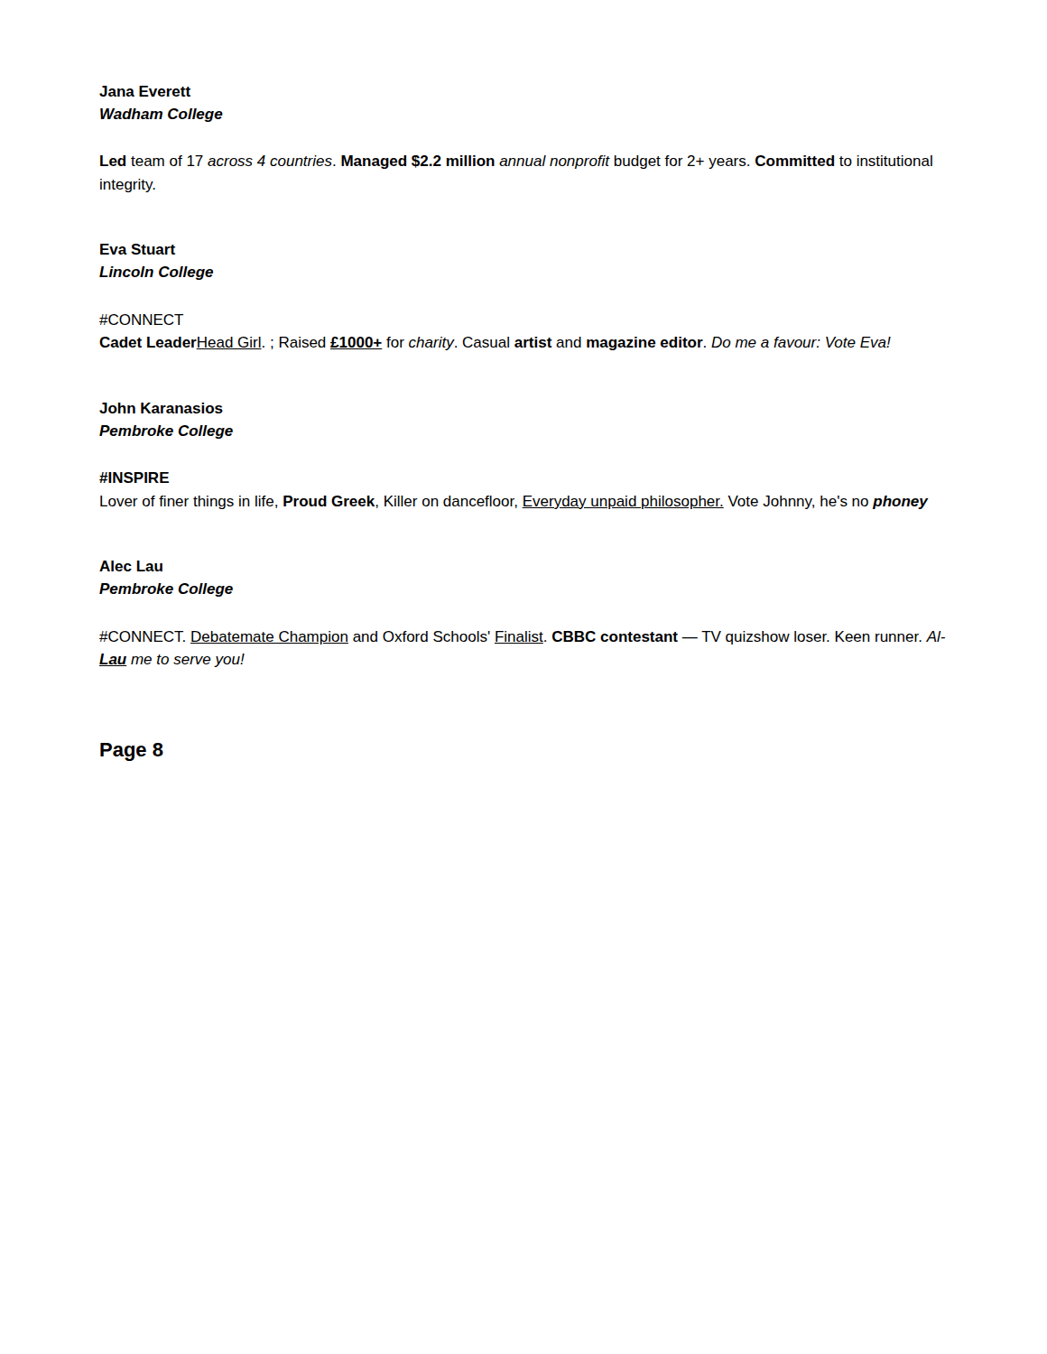Jana Everett
Wadham College
Led team of 17 across 4 countries. Managed $2.2 million annual nonprofit budget for 2+ years. Committed to institutional integrity.
Eva Stuart
Lincoln College
#CONNECT
Cadet Leader Head Girl. ; Raised £1000+ for charity. Casual artist and magazine editor. Do me a favour: Vote Eva!
John Karanasios
Pembroke College
#INSPIRE
Lover of finer things in life, Proud Greek, Killer on dancefloor, Everyday unpaid philosopher. Vote Johnny, he's no phoney
Alec Lau
Pembroke College
#CONNECT. Debatemate Champion and Oxford Schools' Finalist. CBBC contestant — TV quizshow loser. Keen runner. Al-Lau me to serve you!
Page 8